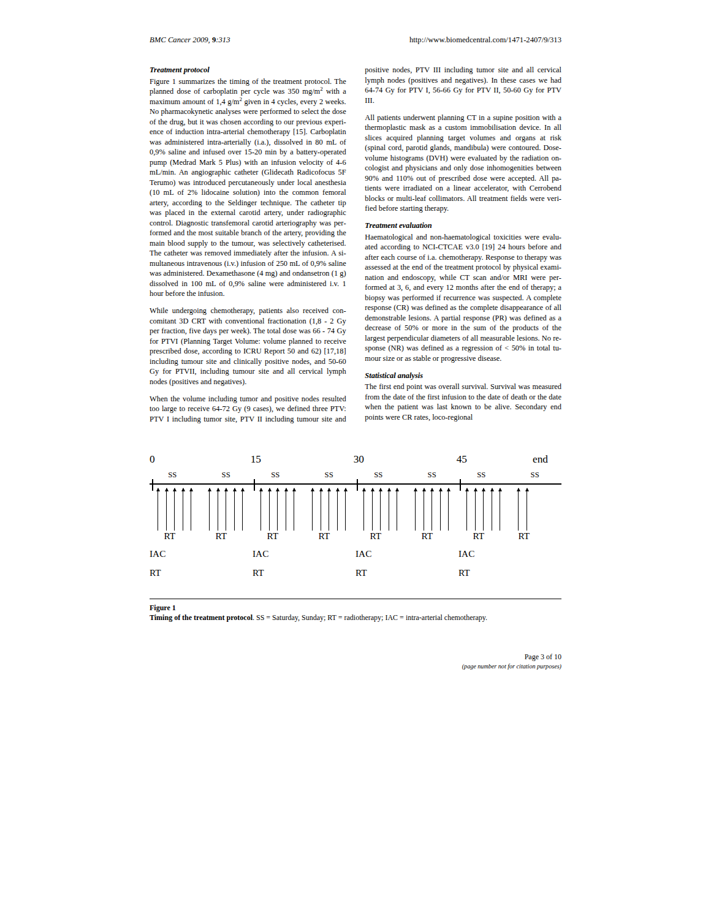BMC Cancer 2009, 9:313
http://www.biomedcentral.com/1471-2407/9/313
Treatment protocol
Figure 1 summarizes the timing of the treatment protocol. The planned dose of carboplatin per cycle was 350 mg/m2 with a maximum amount of 1,4 g/m2 given in 4 cycles, every 2 weeks. No pharmacokynetic analyses were performed to select the dose of the drug, but it was chosen according to our previous experience of induction intra-arterial chemotherapy [15]. Carboplatin was administered intra-arterially (i.a.), dissolved in 80 mL of 0,9% saline and infused over 15-20 min by a battery-operated pump (Medrad Mark 5 Plus) with an infusion velocity of 4-6 mL/min. An angiographic catheter (Glidecath Radicofocus 5F Terumo) was introduced percutaneously under local anesthesia (10 mL of 2% lidocaine solution) into the common femoral artery, according to the Seldinger technique. The catheter tip was placed in the external carotid artery, under radiographic control. Diagnostic transfemoral carotid arteriography was performed and the most suitable branch of the artery, providing the main blood supply to the tumour, was selectively catheterised. The catheter was removed immediately after the infusion. A simultaneous intravenous (i.v.) infusion of 250 mL of 0,9% saline was administered. Dexamethasone (4 mg) and ondansetron (1 g) dissolved in 100 mL of 0,9% saline were administered i.v. 1 hour before the infusion.
While undergoing chemotherapy, patients also received concomitant 3D CRT with conventional fractionation (1,8 - 2 Gy per fraction, five days per week). The total dose was 66 - 74 Gy for PTVI (Planning Target Volume: volume planned to receive prescribed dose, according to ICRU Report 50 and 62) [17,18] including tumour site and clinically positive nodes, and 50-60 Gy for PTVII, including tumour site and all cervical lymph nodes (positives and negatives).
When the volume including tumor and positive nodes resulted too large to receive 64-72 Gy (9 cases), we defined three PTV: PTV I including tumor site, PTV II including tumour site and positive nodes, PTV III including tumor site and all cervical lymph nodes (positives and negatives). In these cases we had 64-74 Gy for PTV I, 56-66 Gy for PTV II, 50-60 Gy for PTV III.
All patients underwent planning CT in a supine position with a thermoplastic mask as a custom immobilisation device. In all slices acquired planning target volumes and organs at risk (spinal cord, parotid glands, mandibula) were contoured. Dose-volume histograms (DVH) were evaluated by the radiation oncologist and physicians and only dose inhomogenities between 90% and 110% out of prescribed dose were accepted. All patients were irradiated on a linear accelerator, with Cerrobend blocks or multi-leaf collimators. All treatment fields were verified before starting therapy.
Treatment evaluation
Haematological and non-haematological toxicities were evaluated according to NCI-CTCAE v3.0 [19] 24 hours before and after each course of i.a. chemotherapy. Response to therapy was assessed at the end of the treatment protocol by physical examination and endoscopy, while CT scan and/or MRI were performed at 3, 6, and every 12 months after the end of therapy; a biopsy was performed if recurrence was suspected. A complete response (CR) was defined as the complete disappearance of all demonstrable lesions. A partial response (PR) was defined as a decrease of 50% or more in the sum of the products of the largest perpendicular diameters of all measurable lesions. No response (NR) was defined as a regression of < 50% in total tumour size or as stable or progressive disease.
Statistical analysis
The first end point was overall survival. Survival was measured from the date of the first infusion to the date of death or the date when the patient was last known to be alive. Secondary end points were CR rates, loco-regional
0 15 30 45 end
SS SS SS SS SS SS SS SS
RT RT RT RT RT RT RT RT
IAC IAC IAC IAC
RT RT RT RT
Figure 1
Timing of the treatment protocol. SS = Saturday, Sunday; RT = radiotherapy; IAC = intra-arterial chemotherapy.
Page 3 of 10
(page number not for citation purposes)